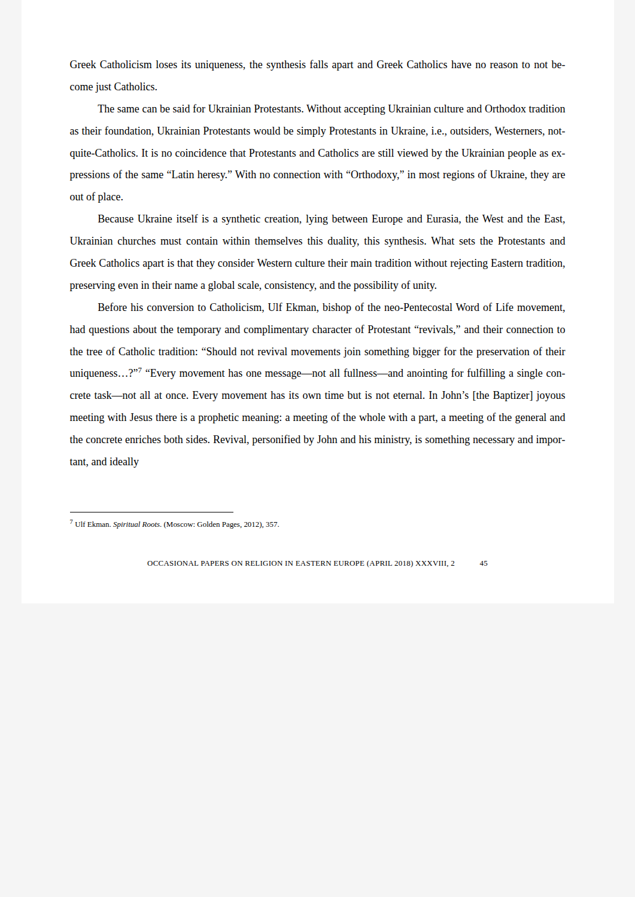Greek Catholicism loses its uniqueness, the synthesis falls apart and Greek Catholics have no reason to not become just Catholics.
The same can be said for Ukrainian Protestants. Without accepting Ukrainian culture and Orthodox tradition as their foundation, Ukrainian Protestants would be simply Protestants in Ukraine, i.e., outsiders, Westerners, not-quite-Catholics. It is no coincidence that Protestants and Catholics are still viewed by the Ukrainian people as expressions of the same “Latin heresy.” With no connection with “Orthodoxy,” in most regions of Ukraine, they are out of place.
Because Ukraine itself is a synthetic creation, lying between Europe and Eurasia, the West and the East, Ukrainian churches must contain within themselves this duality, this synthesis. What sets the Protestants and Greek Catholics apart is that they consider Western culture their main tradition without rejecting Eastern tradition, preserving even in their name a global scale, consistency, and the possibility of unity.
Before his conversion to Catholicism, Ulf Ekman, bishop of the neo-Pentecostal Word of Life movement, had questions about the temporary and complimentary character of Protestant “revivals,” and their connection to the tree of Catholic tradition: “Should not revival movements join something bigger for the preservation of their uniqueness…?”7 “Every movement has one message—not all fullness—and anointing for fulfilling a single concrete task—not all at once. Every movement has its own time but is not eternal. In John’s [the Baptizer] joyous meeting with Jesus there is a prophetic meaning: a meeting of the whole with a part, a meeting of the general and the concrete enriches both sides. Revival, personified by John and his ministry, is something necessary and important, and ideally
7Ulf Ekman. Spiritual Roots. (Moscow: Golden Pages, 2012), 357.
OCCASIONAL PAPERS ON RELIGION IN EASTERN EUROPE (APRIL 2018) XXXVIII, 245